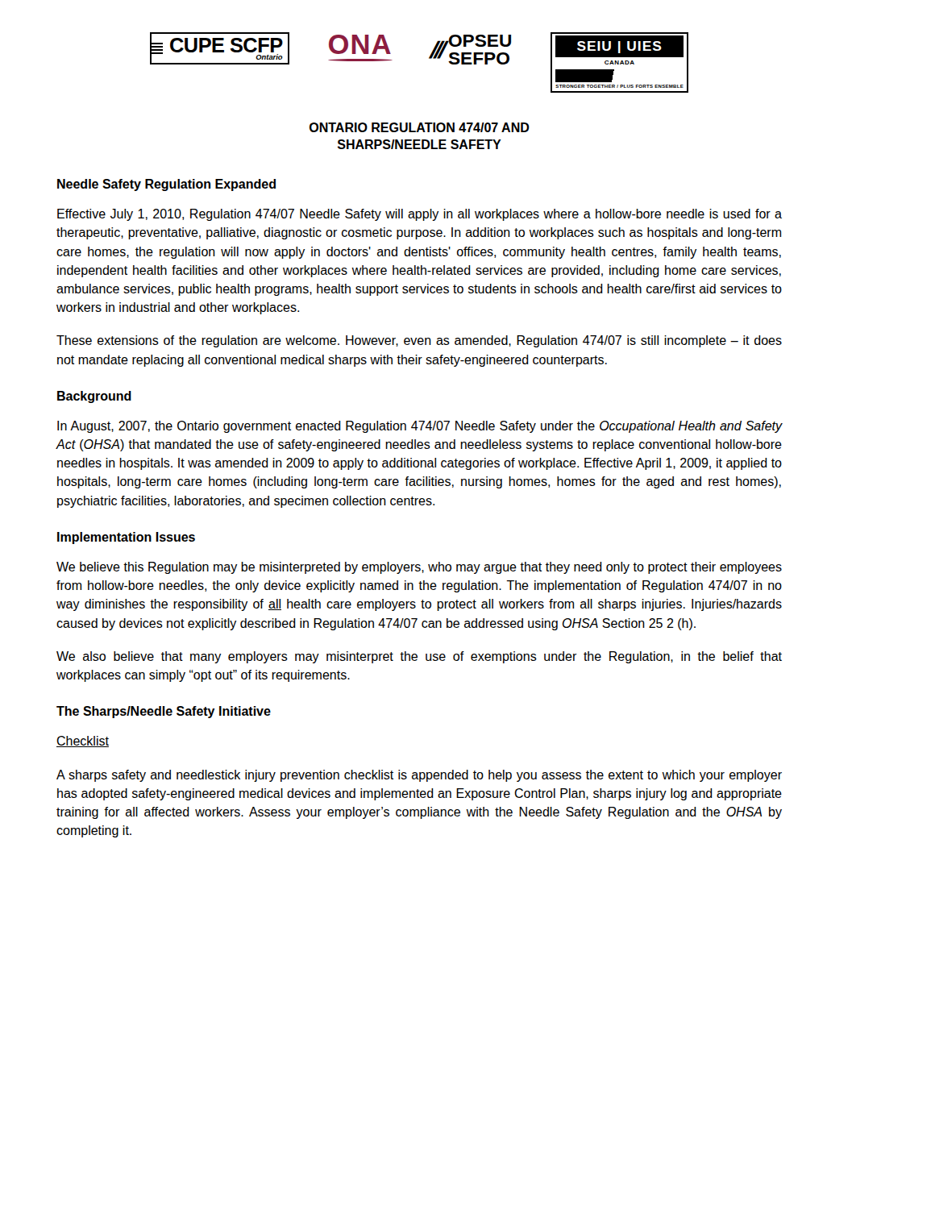CUPE SCFPOntario
ONA
/// OPSEU SEFPO
SEIU | UIES
CANADA
STRONGER TOGETHER / PLUS FORTS ENSEMBLE
ONTARIO REGULATION 474/07 AND
SHARPS/NEEDLE SAFETY
Needle Safety Regulation Expanded
Effective July 1, 2010, Regulation 474/07 Needle Safety will apply in all workplaces where a hollow-bore needle is used for a therapeutic, preventative, palliative, diagnostic or cosmetic purpose. In addition to workplaces such as hospitals and long-term care homes, the regulation will now apply in doctors' and dentists' offices, community health centres, family health teams, independent health facilities and other workplaces where health-related services are provided, including home care services, ambulance services, public health programs, health support services to students in schools and health care/first aid services to workers in industrial and other workplaces.
These extensions of the regulation are welcome. However, even as amended, Regulation 474/07 is still incomplete – it does not mandate replacing all conventional medical sharps with their safety-engineered counterparts.
Background
In August, 2007, the Ontario government enacted Regulation 474/07 Needle Safety under the Occupational Health and Safety Act (OHSA) that mandated the use of safety-engineered needles and needleless systems to replace conventional hollow-bore needles in hospitals. It was amended in 2009 to apply to additional categories of workplace. Effective April 1, 2009, it applied to hospitals, long-term care homes (including long-term care facilities, nursing homes, homes for the aged and rest homes), psychiatric facilities, laboratories, and specimen collection centres.
Implementation Issues
We believe this Regulation may be misinterpreted by employers, who may argue that they need only to protect their employees from hollow-bore needles, the only device explicitly named in the regulation. The implementation of Regulation 474/07 in no way diminishes the responsibility of all health care employers to protect all workers from all sharps injuries. Injuries/hazards caused by devices not explicitly described in Regulation 474/07 can be addressed using OHSA Section 25 2 (h).
We also believe that many employers may misinterpret the use of exemptions under the Regulation, in the belief that workplaces can simply “opt out” of its requirements.
The Sharps/Needle Safety Initiative
Checklist
A sharps safety and needlestick injury prevention checklist is appended to help you assess the extent to which your employer has adopted safety-engineered medical devices and implemented an Exposure Control Plan, sharps injury log and appropriate training for all affected workers. Assess your employer’s compliance with the Needle Safety Regulation and the OHSA by completing it.